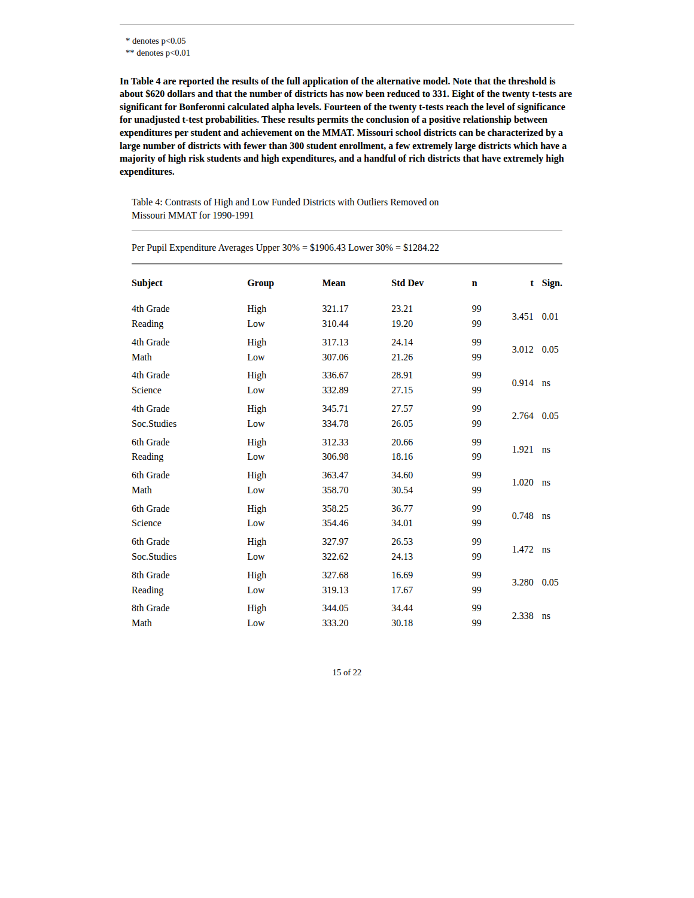* denotes p<0.05
** denotes p<0.01
In Table 4 are reported the results of the full application of the alternative model. Note that the threshold is about $620 dollars and that the number of districts has now been reduced to 331. Eight of the twenty t-tests are significant for Bonferonni calculated alpha levels. Fourteen of the twenty t-tests reach the level of significance for unadjusted t-test probabilities. These results permits the conclusion of a positive relationship between expenditures per student and achievement on the MMAT. Missouri school districts can be characterized by a large number of districts with fewer than 300 student enrollment, a few extremely large districts which have a majority of high risk students and high expenditures, and a handful of rich districts that have extremely high expenditures.
Table 4: Contrasts of High and Low Funded Districts with Outliers Removed on
Missouri MMAT for 1990-1991
Per Pupil Expenditure Averages Upper 30% = $1906.43 Lower 30% = $1284.22
| Subject | Group | Mean | Std Dev | n | t | Sign. |
| --- | --- | --- | --- | --- | --- | --- |
| 4th Grade | High | 321.17 | 23.21 | 99 | 3.451 | 0.01 |
| Reading | Low | 310.44 | 19.20 | 99 |
| 4th Grade | High | 317.13 | 24.14 | 99 | 3.012 | 0.05 |
| Math | Low | 307.06 | 21.26 | 99 |
| 4th Grade | High | 336.67 | 28.91 | 99 | 0.914 | ns |
| Science | Low | 332.89 | 27.15 | 99 |
| 4th Grade | High | 345.71 | 27.57 | 99 | 2.764 | 0.05 |
| Soc.Studies | Low | 334.78 | 26.05 | 99 |
| 6th Grade | High | 312.33 | 20.66 | 99 | 1.921 | ns |
| Reading | Low | 306.98 | 18.16 | 99 |
| 6th Grade | High | 363.47 | 34.60 | 99 | 1.020 | ns |
| Math | Low | 358.70 | 30.54 | 99 |
| 6th Grade | High | 358.25 | 36.77 | 99 | 0.748 | ns |
| Science | Low | 354.46 | 34.01 | 99 |
| 6th Grade | High | 327.97 | 26.53 | 99 | 1.472 | ns |
| Soc.Studies | Low | 322.62 | 24.13 | 99 |
| 8th Grade | High | 327.68 | 16.69 | 99 | 3.280 | 0.05 |
| Reading | Low | 319.13 | 17.67 | 99 |
| 8th Grade | High | 344.05 | 34.44 | 99 | 2.338 | ns |
| Math | Low | 333.20 | 30.18 | 99 |
15 of 22